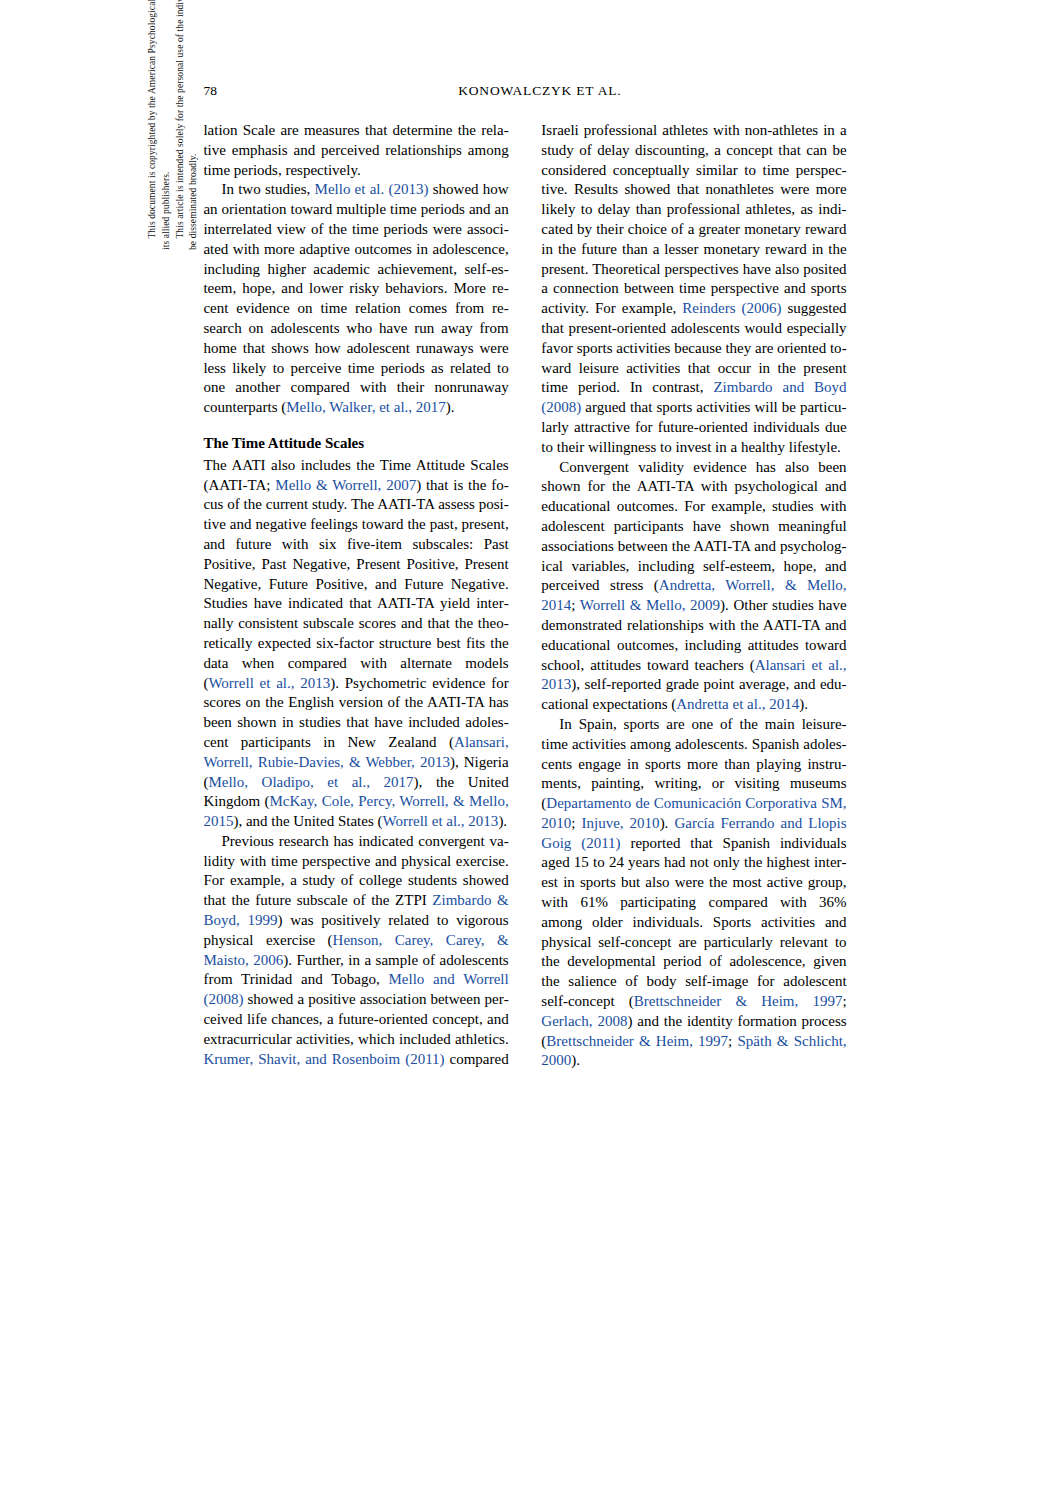This document is copyrighted by the American Psychological Association or one of its allied publishers.
This article is intended solely for the personal use of the individual user and is not to be disseminated broadly.
78 KONOWALCZYK ET AL.
lation Scale are measures that determine the relative emphasis and perceived relationships among time periods, respectively.
In two studies, Mello et al. (2013) showed how an orientation toward multiple time periods and an interrelated view of the time periods were associated with more adaptive outcomes in adolescence, including higher academic achievement, self-esteem, hope, and lower risky behaviors. More recent evidence on time relation comes from research on adolescents who have run away from home that shows how adolescent runaways were less likely to perceive time periods as related to one another compared with their nonrunaway counterparts (Mello, Walker, et al., 2017).
The Time Attitude Scales
The AATI also includes the Time Attitude Scales (AATI-TA; Mello & Worrell, 2007) that is the focus of the current study. The AATI-TA assess positive and negative feelings toward the past, present, and future with six five-item subscales: Past Positive, Past Negative, Present Positive, Present Negative, Future Positive, and Future Negative. Studies have indicated that AATI-TA yield internally consistent subscale scores and that the theoretically expected six-factor structure best fits the data when compared with alternate models (Worrell et al., 2013). Psychometric evidence for scores on the English version of the AATI-TA has been shown in studies that have included adolescent participants in New Zealand (Alansari, Worrell, Rubie-Davies, & Webber, 2013), Nigeria (Mello, Oladipo, et al., 2017), the United Kingdom (McKay, Cole, Percy, Worrell, & Mello, 2015), and the United States (Worrell et al., 2013).
Previous research has indicated convergent validity with time perspective and physical exercise. For example, a study of college students showed that the future subscale of the ZTPI Zimbardo & Boyd, 1999) was positively related to vigorous physical exercise (Henson, Carey, Carey, & Maisto, 2006). Further, in a sample of adolescents from Trinidad and Tobago, Mello and Worrell (2008) showed a positive association between perceived life chances, a future-oriented concept, and extracurricular activities, which included athletics. Krumer, Shavit, and Rosenboim (2011) compared Israeli professional athletes with non-athletes in a study of delay discounting, a concept that can be considered conceptually similar to time perspective. Results showed that nonathletes were more likely to delay than professional athletes, as indicated by their choice of a greater monetary reward in the future than a lesser monetary reward in the present. Theoretical perspectives have also posited a connection between time perspective and sports activity. For example, Reinders (2006) suggested that present-oriented adolescents would especially favor sports activities because they are oriented toward leisure activities that occur in the present time period. In contrast, Zimbardo and Boyd (2008) argued that sports activities will be particularly attractive for future-oriented individuals due to their willingness to invest in a healthy lifestyle.
Convergent validity evidence has also been shown for the AATI-TA with psychological and educational outcomes. For example, studies with adolescent participants have shown meaningful associations between the AATI-TA and psychological variables, including self-esteem, hope, and perceived stress (Andretta, Worrell, & Mello, 2014; Worrell & Mello, 2009). Other studies have demonstrated relationships with the AATI-TA and educational outcomes, including attitudes toward school, attitudes toward teachers (Alansari et al., 2013), self-reported grade point average, and educational expectations (Andretta et al., 2014).
In Spain, sports are one of the main leisure-time activities among adolescents. Spanish adolescents engage in sports more than playing instruments, painting, writing, or visiting museums (Departamento de Comunicación Corporativa SM, 2010; Injuve, 2010). García Ferrando and Llopis Goig (2011) reported that Spanish individuals aged 15 to 24 years had not only the highest interest in sports but also were the most active group, with 61% participating compared with 36% among older individuals. Sports activities and physical self-concept are particularly relevant to the developmental period of adolescence, given the salience of body self-image for adolescent self-concept (Brettschneider & Heim, 1997; Gerlach, 2008) and the identity formation process (Brettschneider & Heim, 1997; Späth & Schlicht, 2000).